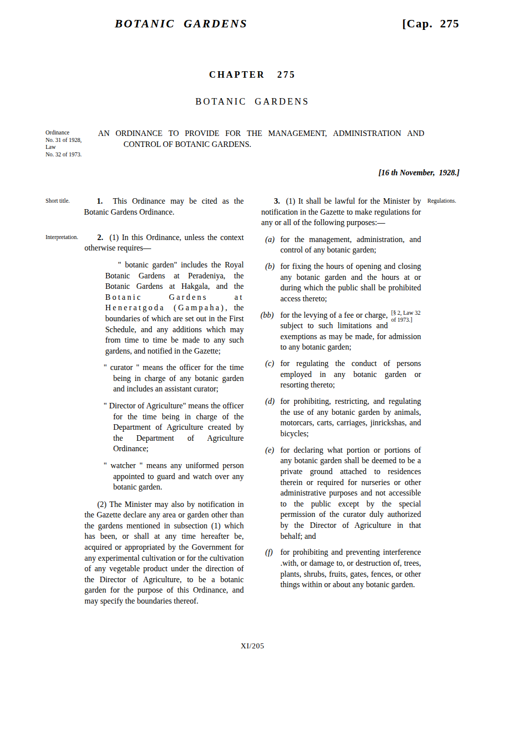BOTANIC GARDENS [Cap. 275
CHAPTER 275
BOTANIC GARDENS
Ordinance
No. 31 of 1928,
Law
No. 32 of 1973.
AN ORDINANCE TO PROVIDE FOR THE MANAGEMENT, ADMINISTRATION AND CONTROL OF BOTANIC GARDENS.
[16 th November, 1928.]
Short title.
1. This Ordinance may be cited as the Botanic Gardens Ordinance.
Interpretation.
2. (1) In this Ordinance, unless the context otherwise requires—
" botanic garden" includes the Royal Botanic Gardens at Peradeniya, the Botanic Gardens at Hakgala, and the Botanic Gardens at Heneratgoda (Gampaha), the boundaries of which are set out in the First Schedule, and any additions which may from time to time be made to any such gardens, and notified in the Gazette;
" curator " means the officer for the time being in charge of any botanic garden and includes an assistant curator;
" Director of Agriculture" means the officer for the time being in charge of the Department of Agriculture created by the Department of Agriculture Ordinance;
" watcher " means any uniformed person appointed to guard and watch over any botanic garden.
(2) The Minister may also by notification in the Gazette declare any area or garden other than the gardens mentioned in subsection (1) which has been, or shall at any time hereafter be, acquired or appropriated by the Government for any experimental cultivation or for the cultivation of any vegetable product under the direction of the Director of Agriculture, to be a botanic garden for the purpose of this Ordinance, and may specify the boundaries thereof.
Regulations.
3. (1) It shall be lawful for the Minister by notification in the Gazette to make regulations for any or all of the following purposes:—
(a) for the management, administration, and control of any botanic garden;
(b) for fixing the hours of opening and closing any botanic garden and the hours at or during which the public shall be prohibited access thereto;
(bb) [§ 2, Law 32 of 1973.] for the levying of a fee or charge, subject to such limitations and exemptions as may be made, for admission to any botanic garden;
(c) for regulating the conduct of persons employed in any botanic garden or resorting thereto;
(d) for prohibiting, restricting, and regulating the use of any botanic garden by animals, motorcars, carts, carriages, jinrickshas, and bicycles;
(e) for declaring what portion or portions of any botanic garden shall be deemed to be a private ground attached to residences therein or required for nurseries or other administrative purposes and not accessible to the public except by the special permission of the curator duly authorized by the Director of Agriculture in that behalf; and
(f) for prohibiting and preventing interference .with, or damage to, or destruction of, trees, plants, shrubs, fruits, gates, fences, or other things within or about any botanic garden.
XI/205